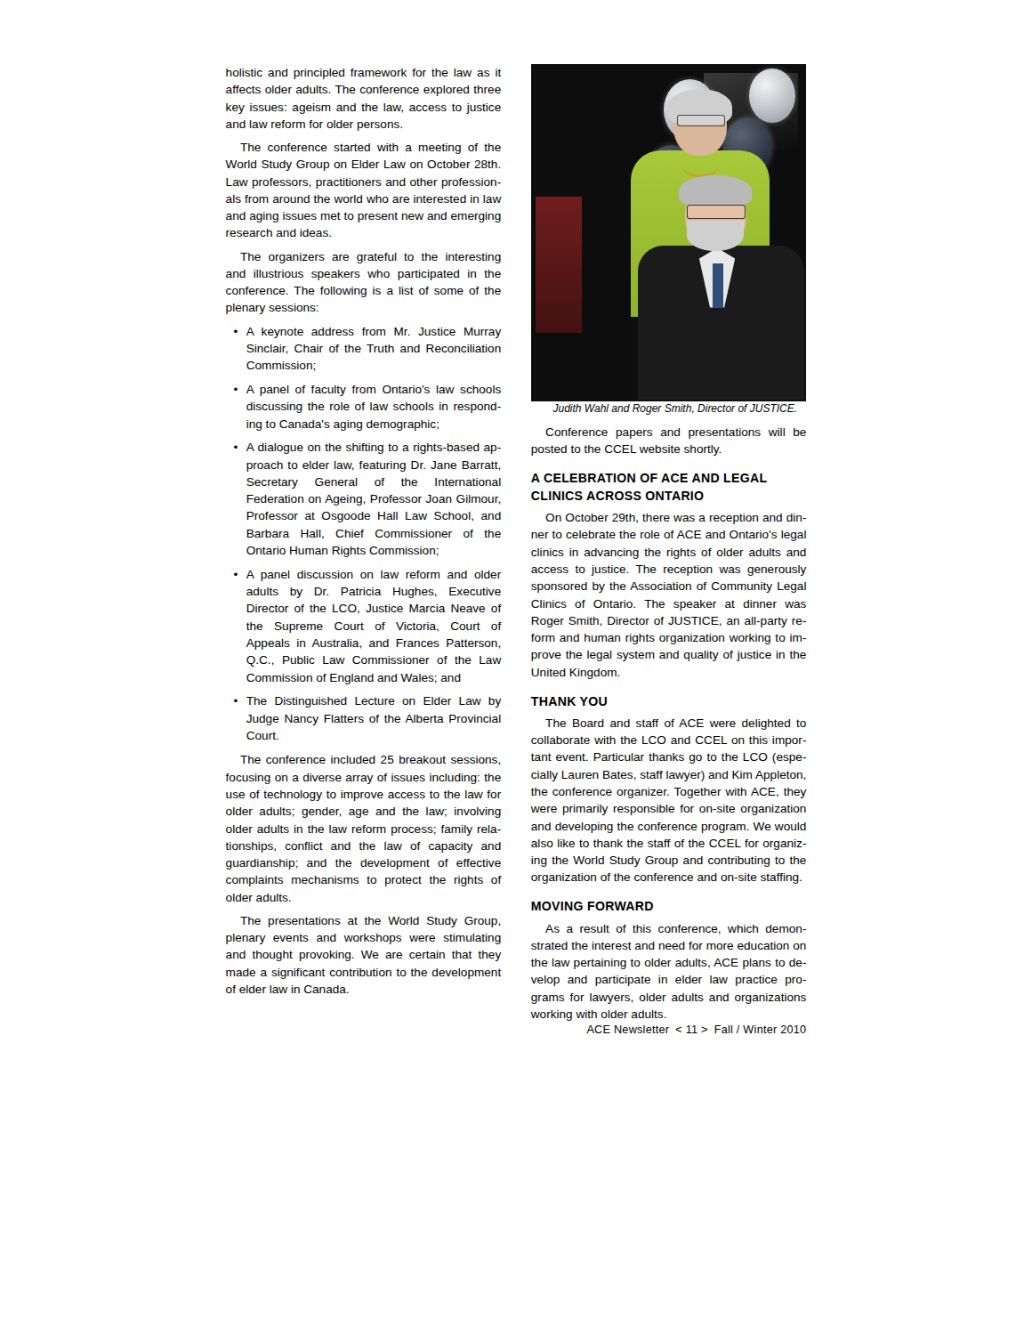holistic and principled framework for the law as it affects older adults. The conference explored three key issues: ageism and the law, access to justice and law reform for older persons.
The conference started with a meeting of the World Study Group on Elder Law on October 28th. Law professors, practitioners and other professionals from around the world who are interested in law and aging issues met to present new and emerging research and ideas.
The organizers are grateful to the interesting and illustrious speakers who participated in the conference. The following is a list of some of the plenary sessions:
A keynote address from Mr. Justice Murray Sinclair, Chair of the Truth and Reconciliation Commission;
A panel of faculty from Ontario's law schools discussing the role of law schools in responding to Canada's aging demographic;
A dialogue on the shifting to a rights-based approach to elder law, featuring Dr. Jane Barratt, Secretary General of the International Federation on Ageing, Professor Joan Gilmour, Professor at Osgoode Hall Law School, and Barbara Hall, Chief Commissioner of the Ontario Human Rights Commission;
A panel discussion on law reform and older adults by Dr. Patricia Hughes, Executive Director of the LCO, Justice Marcia Neave of the Supreme Court of Victoria, Court of Appeals in Australia, and Frances Patterson, Q.C., Public Law Commissioner of the Law Commission of England and Wales; and
The Distinguished Lecture on Elder Law by Judge Nancy Flatters of the Alberta Provincial Court.
The conference included 25 breakout sessions, focusing on a diverse array of issues including: the use of technology to improve access to the law for older adults; gender, age and the law; involving older adults in the law reform process; family relationships, conflict and the law of capacity and guardianship; and the development of effective complaints mechanisms to protect the rights of older adults.
The presentations at the World Study Group, plenary events and workshops were stimulating and thought provoking. We are certain that they made a significant contribution to the development of elder law in Canada.
Judith Wahl and Roger Smith, Director of JUSTICE.
Conference papers and presentations will be posted to the CCEL website shortly.
A Celebration of ACE and Legal Clinics Across Ontario
On October 29th, there was a reception and dinner to celebrate the role of ACE and Ontario's legal clinics in advancing the rights of older adults and access to justice. The reception was generously sponsored by the Association of Community Legal Clinics of Ontario. The speaker at dinner was Roger Smith, Director of JUSTICE, an all-party reform and human rights organization working to improve the legal system and quality of justice in the United Kingdom.
Thank You
The Board and staff of ACE were delighted to collaborate with the LCO and CCEL on this important event. Particular thanks go to the LCO (especially Lauren Bates, staff lawyer) and Kim Appleton, the conference organizer. Together with ACE, they were primarily responsible for on-site organization and developing the conference program. We would also like to thank the staff of the CCEL for organizing the World Study Group and contributing to the organization of the conference and on-site staffing.
Moving Forward
As a result of this conference, which demonstrated the interest and need for more education on the law pertaining to older adults, ACE plans to develop and participate in elder law practice programs for lawyers, older adults and organizations working with older adults.
ACE Newsletter< 11 >Fall / Winter 2010